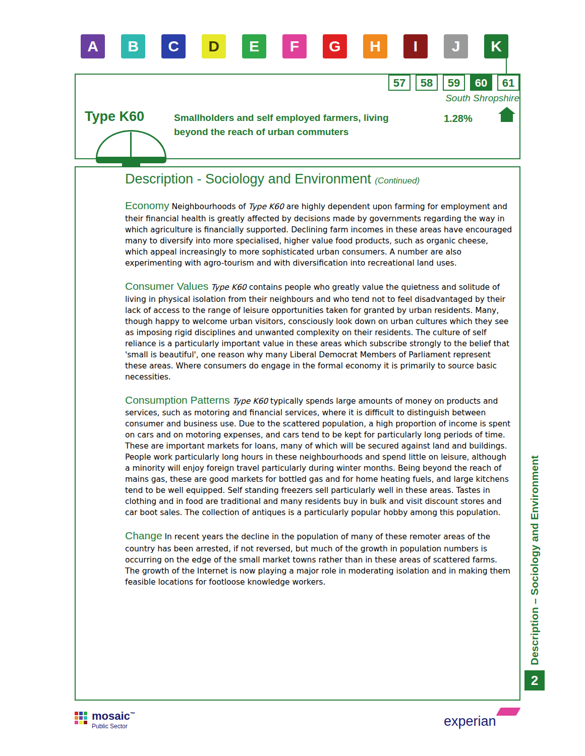A
B
C
D
E
F
G
H
I
J
K
57
58
59
60
61
South Shropshire
Type K60
Smallholders and self employed farmers, living beyond the reach of urban commuters
1.28%
Description - Sociology and Environment (Continued)
Economy Neighbourhoods of Type K60 are highly dependent upon farming for employment and their financial health is greatly affected by decisions made by governments regarding the way in which agriculture is financially supported. Declining farm incomes in these areas have encouraged many to diversify into more specialised, higher value food products, such as organic cheese, which appeal increasingly to more sophisticated urban consumers. A number are also experimenting with agro-tourism and with diversification into recreational land uses.
Consumer Values Type K60 contains people who greatly value the quietness and solitude of living in physical isolation from their neighbours and who tend not to feel disadvantaged by their lack of access to the range of leisure opportunities taken for granted by urban residents. Many, though happy to welcome urban visitors, consciously look down on urban cultures which they see as imposing rigid disciplines and unwanted complexity on their residents. The culture of self reliance is a particularly important value in these areas which subscribe strongly to the belief that 'small is beautiful', one reason why many Liberal Democrat Members of Parliament represent these areas. Where consumers do engage in the formal economy it is primarily to source basic necessities.
Consumption Patterns Type K60 typically spends large amounts of money on products and services, such as motoring and financial services, where it is difficult to distinguish between consumer and business use. Due to the scattered population, a high proportion of income is spent on cars and on motoring expenses, and cars tend to be kept for particularly long periods of time. These are important markets for loans, many of which will be secured against land and buildings. People work particularly long hours in these neighbourhoods and spend little on leisure, although a minority will enjoy foreign travel particularly during winter months. Being beyond the reach of mains gas, these are good markets for bottled gas and for home heating fuels, and large kitchens tend to be well equipped. Self standing freezers sell particularly well in these areas. Tastes in clothing and in food are traditional and many residents buy in bulk and visit discount stores and car boot sales. The collection of antiques is a particularly popular hobby among this population.
Change In recent years the decline in the population of many of these remoter areas of the country has been arrested, if not reversed, but much of the growth in population numbers is occurring on the edge of the small market towns rather than in these areas of scattered farms. The growth of the Internet is now playing a major role in moderating isolation and in making them feasible locations for footloose knowledge workers.
Description – Sociology and Environment
2
mosaic™
Public Sector
experian